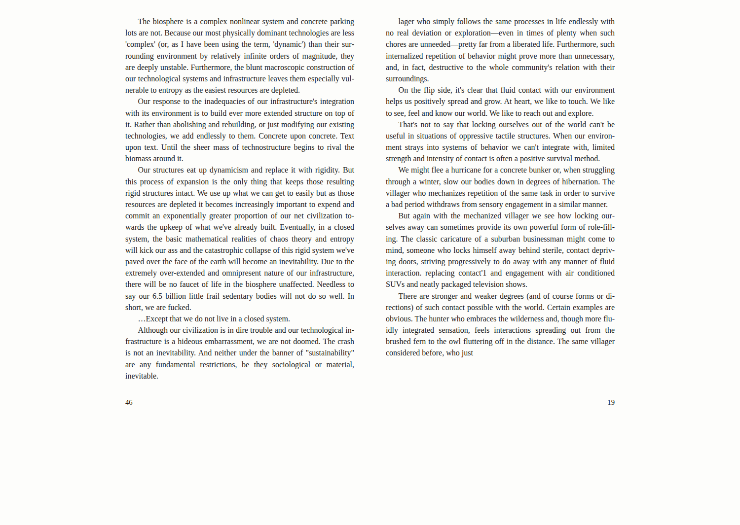The biosphere is a complex nonlinear system and concrete parking lots are not. Because our most physically dominant technologies are less 'complex' (or, as I have been using the term, 'dynamic') than their surrounding environment by relatively infinite orders of magnitude, they are deeply unstable. Furthermore, the blunt macroscopic construction of our technological systems and infrastructure leaves them especially vulnerable to entropy as the easiest resources are depleted.
Our response to the inadequacies of our infrastructure's integration with its environment is to build ever more extended structure on top of it. Rather than abolishing and rebuilding, or just modifying our existing technologies, we add endlessly to them. Concrete upon concrete. Text upon text. Until the sheer mass of technostructure begins to rival the biomass around it.
Our structures eat up dynamicism and replace it with rigidity. But this process of expansion is the only thing that keeps those resulting rigid structures intact. We use up what we can get to easily but as those resources are depleted it becomes increasingly important to expend and commit an exponentially greater proportion of our net civilization towards the upkeep of what we've already built. Eventually, in a closed system, the basic mathematical realities of chaos theory and entropy will kick our ass and the catastrophic collapse of this rigid system we've paved over the face of the earth will become an inevitability. Due to the extremely over-extended and omnipresent nature of our infrastructure, there will be no faucet of life in the biosphere unaffected. Needless to say our 6.5 billion little frail sedentary bodies will not do so well. In short, we are fucked.
…Except that we do not live in a closed system.
Although our civilization is in dire trouble and our technological infrastructure is a hideous embarrassment, we are not doomed. The crash is not an inevitability. And neither under the banner of "sustainability" are any fundamental restrictions, be they sociological or material, inevitable.
46
lager who simply follows the same processes in life endlessly with no real deviation or exploration—even in times of plenty when such chores are unneeded—pretty far from a liberated life. Furthermore, such internalized repetition of behavior might prove more than unnecessary, and, in fact, destructive to the whole community's relation with their surroundings.
On the flip side, it's clear that fluid contact with our environment helps us positively spread and grow. At heart, we like to touch. We like to see, feel and know our world. We like to reach out and explore.
That's not to say that locking ourselves out of the world can't be useful in situations of oppressive tactile structures. When our environment strays into systems of behavior we can't integrate with, limited strength and intensity of contact is often a positive survival method.
We might flee a hurricane for a concrete bunker or, when struggling through a winter, slow our bodies down in degrees of hibernation. The villager who mechanizes repetition of the same task in order to survive a bad period withdraws from sensory engagement in a similar manner.
But again with the mechanized villager we see how locking ourselves away can sometimes provide its own powerful form of role-filling. The classic caricature of a suburban businessman might come to mind, someone who locks himself away behind sterile, contact depriving doors, striving progressively to do away with any manner of fluid interaction. replacing contact'1 and engagement with air conditioned SUVs and neatly packaged television shows.
There are stronger and weaker degrees (and of course forms or directions) of such contact possible with the world. Certain examples are obvious. The hunter who embraces the wilderness and, though more fluidly integrated sensation, feels interactions spreading out from the brushed fern to the owl fluttering off in the distance. The same villager considered before, who just
19